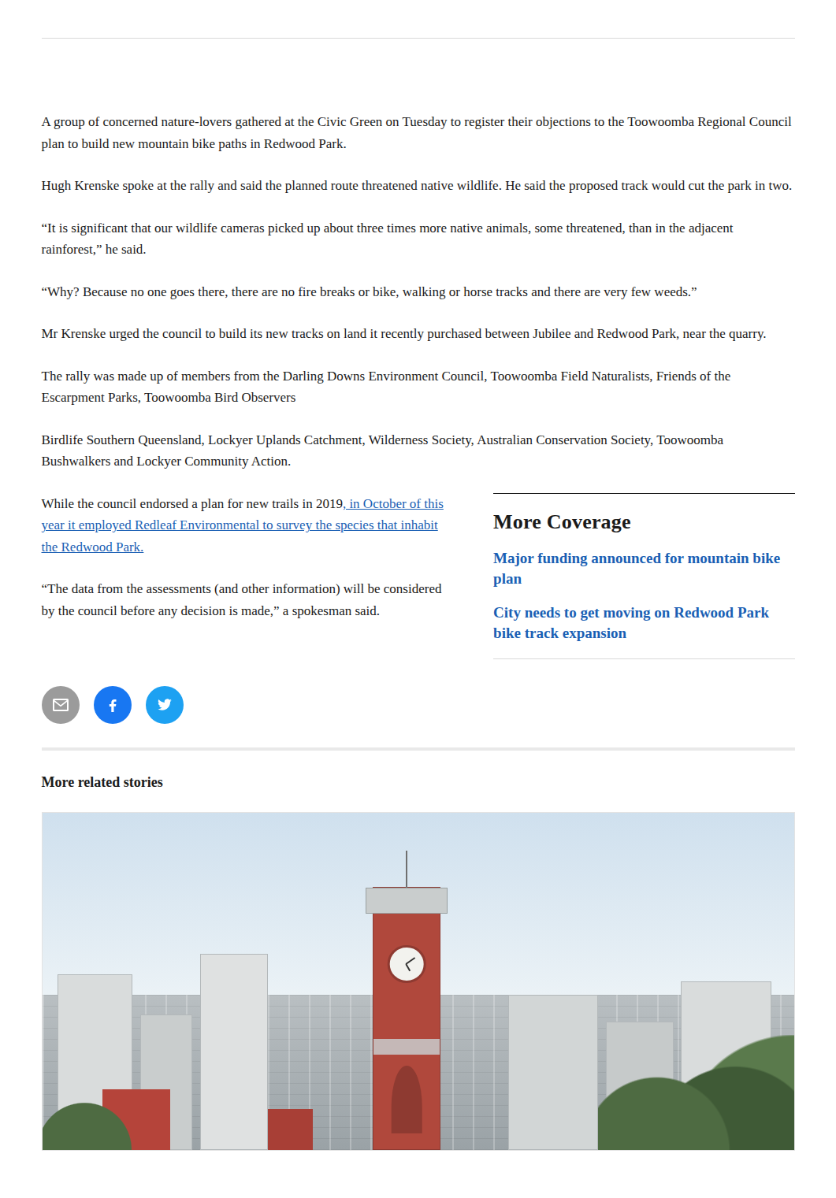A group of concerned nature-lovers gathered at the Civic Green on Tuesday to register their objections to the Toowoomba Regional Council plan to build new mountain bike paths in Redwood Park.
Hugh Krenske spoke at the rally and said the planned route threatened native wildlife. He said the proposed track would cut the park in two.
“It is significant that our wildlife cameras picked up about three times more native animals, some threatened, than in the adjacent rainforest,” he said.
“Why? Because no one goes there, there are no fire breaks or bike, walking or horse tracks and there are very few weeds.”
Mr Krenske urged the council to build its new tracks on land it recently purchased between Jubilee and Redwood Park, near the quarry.
The rally was made up of members from the Darling Downs Environment Council, Toowoomba Field Naturalists, Friends of the Escarpment Parks, Toowoomba Bird Observers
Birdlife Southern Queensland, Lockyer Uplands Catchment, Wilderness Society, Australian Conservation Society, Toowoomba Bushwalkers and Lockyer Community Action.
While the council endorsed a plan for new trails in 2019, in October of this year it employed Redleaf Environmental to survey the species that inhabit the Redwood Park.
“The data from the assessments (and other information) will be considered by the council before any decision is made,” a spokesman said.
More Coverage
Major funding announced for mountain bike plan
City needs to get moving on Redwood Park bike track expansion
More related stories